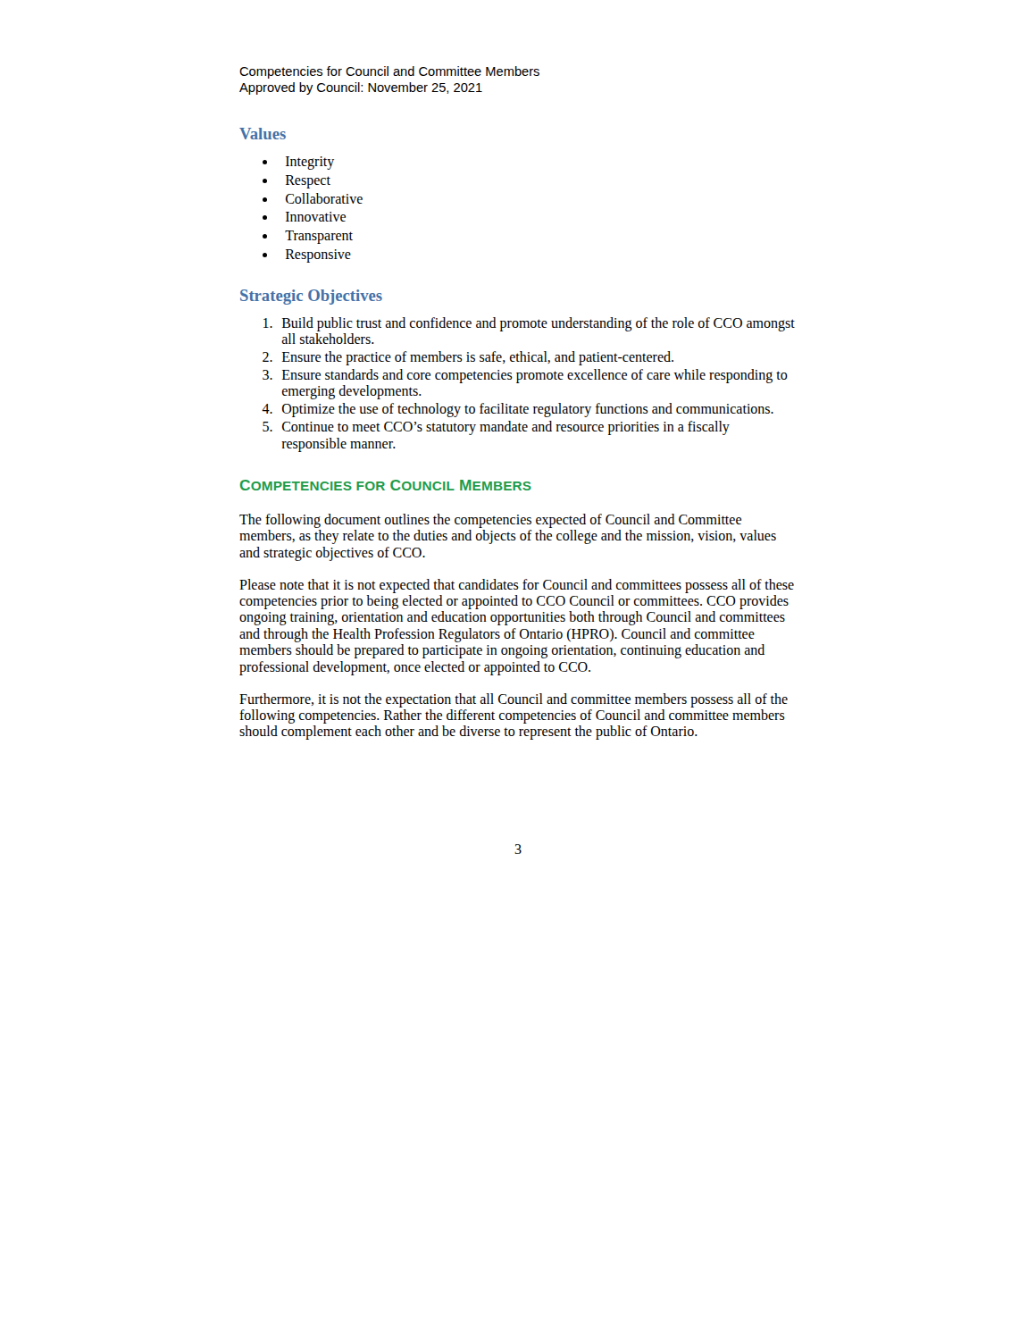Competencies for Council and Committee Members
Approved by Council: November 25, 2021
Values
Integrity
Respect
Collaborative
Innovative
Transparent
Responsive
Strategic Objectives
Build public trust and confidence and promote understanding of the role of CCO amongst all stakeholders.
Ensure the practice of members is safe, ethical, and patient-centered.
Ensure standards and core competencies promote excellence of care while responding to emerging developments.
Optimize the use of technology to facilitate regulatory functions and communications.
Continue to meet CCO’s statutory mandate and resource priorities in a fiscally responsible manner.
COMPETENCIES FOR COUNCIL MEMBERS
The following document outlines the competencies expected of Council and Committee members, as they relate to the duties and objects of the college and the mission, vision, values and strategic objectives of CCO.
Please note that it is not expected that candidates for Council and committees possess all of these competencies prior to being elected or appointed to CCO Council or committees. CCO provides ongoing training, orientation and education opportunities both through Council and committees and through the Health Profession Regulators of Ontario (HPRO). Council and committee members should be prepared to participate in ongoing orientation, continuing education and professional development, once elected or appointed to CCO.
Furthermore, it is not the expectation that all Council and committee members possess all of the following competencies. Rather the different competencies of Council and committee members should complement each other and be diverse to represent the public of Ontario.
3